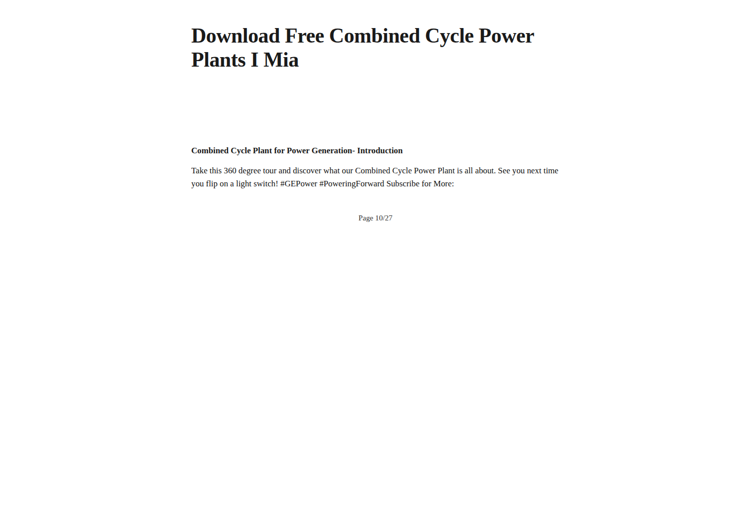Download Free Combined Cycle Power Plants I Mia
Combined Cycle Plant for Power Generation- Introduction
Take this 360 degree tour and discover what our Combined Cycle Power Plant is all about. See you next time you flip on a light switch! #GEPower #PoweringForward Subscribe for More:
Page 10/27